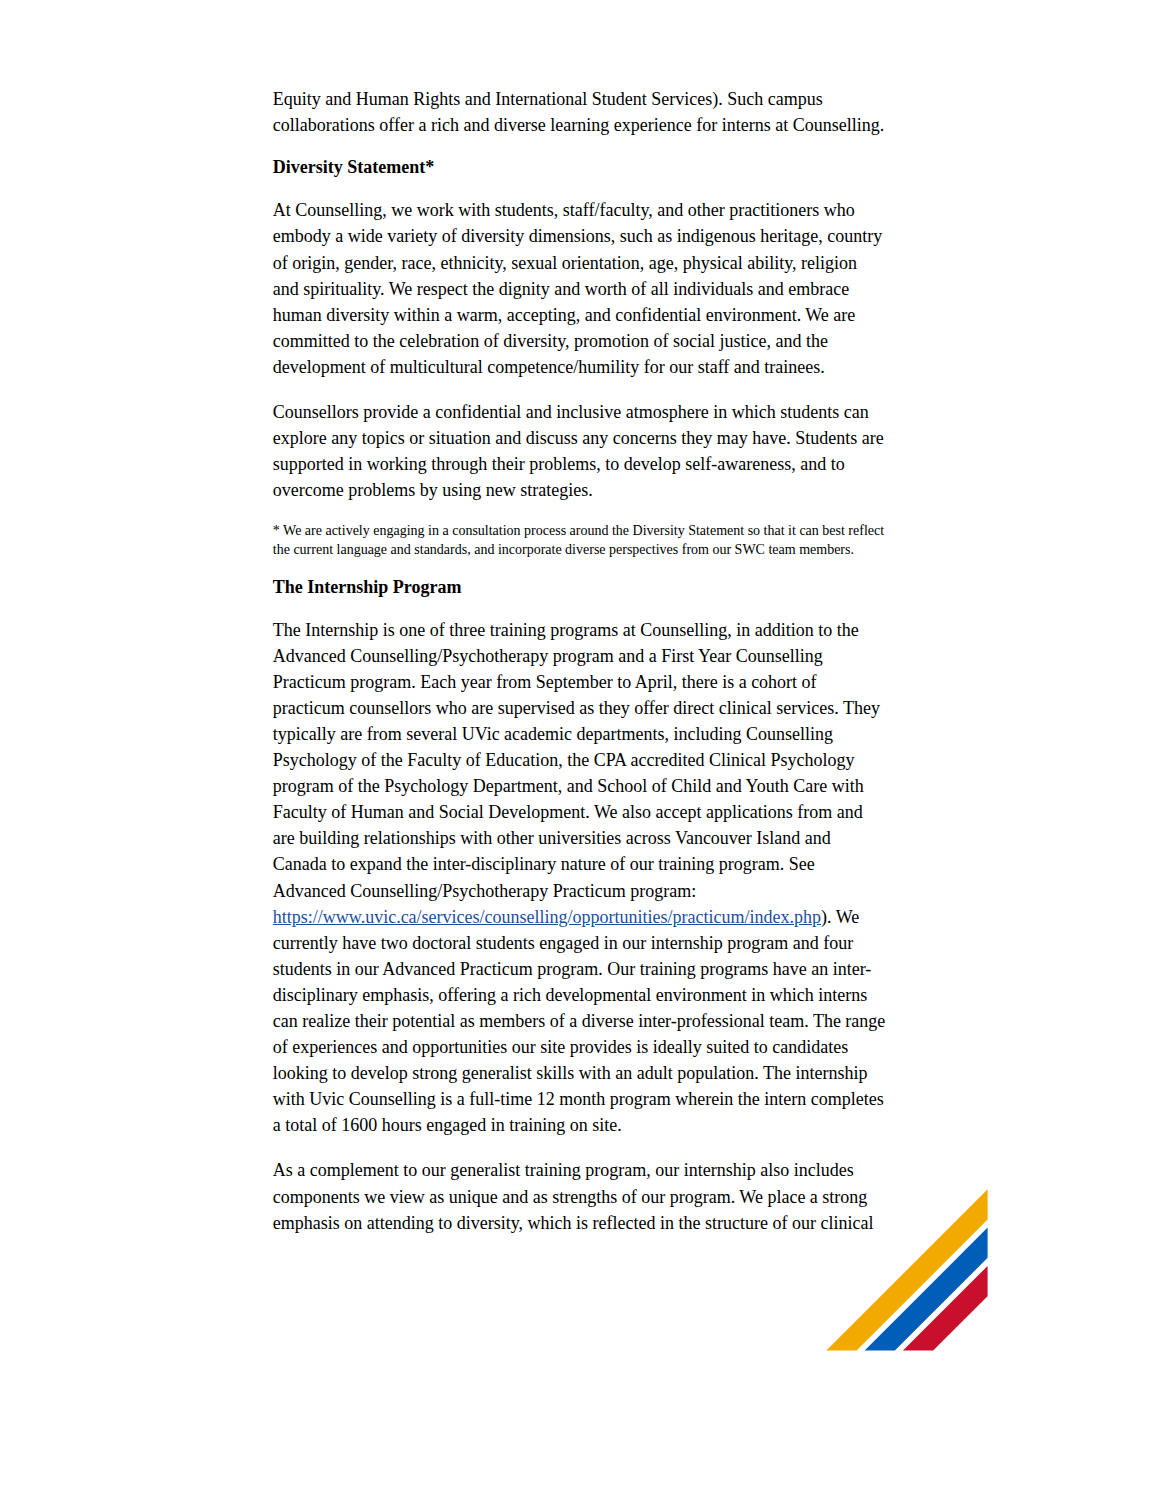Equity and Human Rights and International Student Services). Such campus collaborations offer a rich and diverse learning experience for interns at Counselling.
Diversity Statement*
At Counselling, we work with students, staff/faculty, and other practitioners who embody a wide variety of diversity dimensions, such as indigenous heritage, country of origin, gender, race, ethnicity, sexual orientation, age, physical ability, religion and spirituality. We respect the dignity and worth of all individuals and embrace human diversity within a warm, accepting, and confidential environment. We are committed to the celebration of diversity, promotion of social justice, and the development of multicultural competence/humility for our staff and trainees.
Counsellors provide a confidential and inclusive atmosphere in which students can explore any topics or situation and discuss any concerns they may have. Students are supported in working through their problems, to develop self-awareness, and to overcome problems by using new strategies.
* We are actively engaging in a consultation process around the Diversity Statement so that it can best reflect the current language and standards, and incorporate diverse perspectives from our SWC team members.
The Internship Program
The Internship is one of three training programs at Counselling, in addition to the Advanced Counselling/Psychotherapy program and a First Year Counselling Practicum program. Each year from September to April, there is a cohort of practicum counsellors who are supervised as they offer direct clinical services. They typically are from several UVic academic departments, including Counselling Psychology of the Faculty of Education, the CPA accredited Clinical Psychology program of the Psychology Department, and School of Child and Youth Care with Faculty of Human and Social Development. We also accept applications from and are building relationships with other universities across Vancouver Island and Canada to expand the inter-disciplinary nature of our training program. See Advanced Counselling/Psychotherapy Practicum program: https://www.uvic.ca/services/counselling/opportunities/practicum/index.php). We currently have two doctoral students engaged in our internship program and four students in our Advanced Practicum program. Our training programs have an inter-disciplinary emphasis, offering a rich developmental environment in which interns can realize their potential as members of a diverse inter-professional team. The range of experiences and opportunities our site provides is ideally suited to candidates looking to develop strong generalist skills with an adult population. The internship with Uvic Counselling is a full-time 12 month program wherein the intern completes a total of 1600 hours engaged in training on site.
As a complement to our generalist training program, our internship also includes components we view as unique and as strengths of our program. We place a strong emphasis on attending to diversity, which is reflected in the structure of our clinical